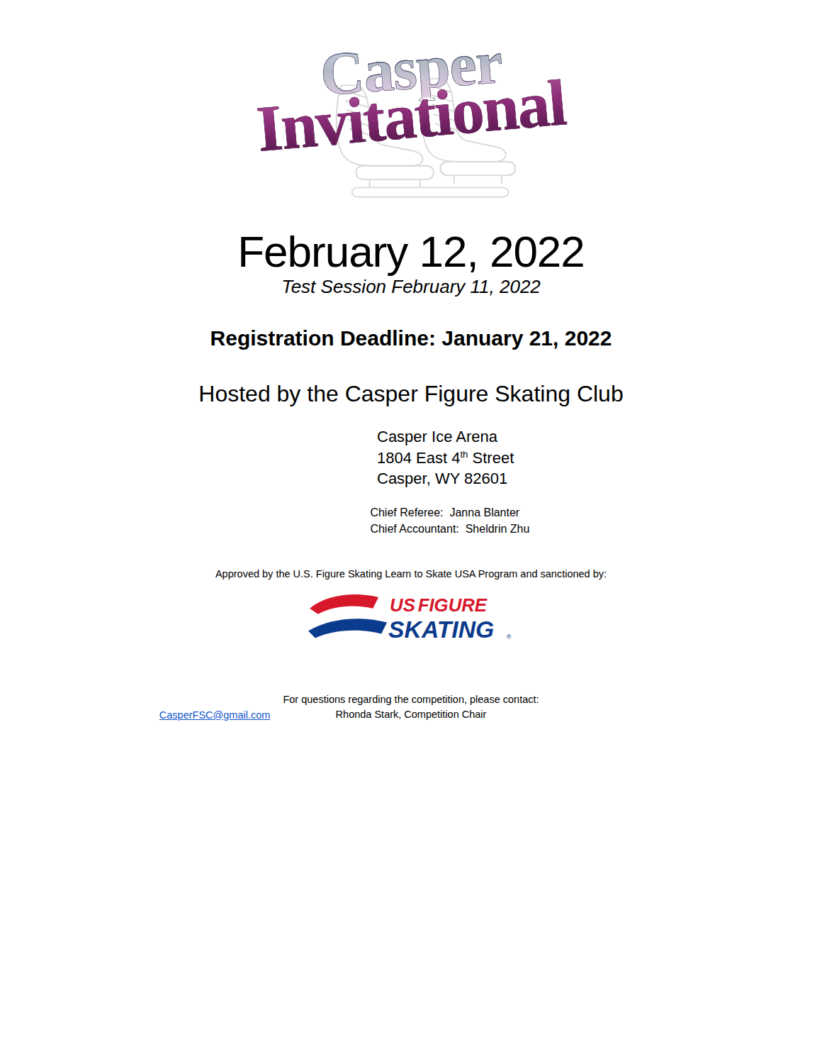Casper Invitational
February 12, 2022
Test Session February 11, 2022
Registration Deadline: January 21, 2022
Hosted by the Casper Figure Skating Club
Casper Ice Arena 1804 East 4th Street Casper, WY 82601
Chief Referee: Janna Blanter Chief Accountant: Sheldrin Zhu
Approved by the U.S. Figure Skating Learn to Skate USA Program and sanctioned by:
US FIGURE SKATING ®
For questions regarding the competition, please contact:
Rhonda Stark, Competition Chair
CasperFSC@gmail.com